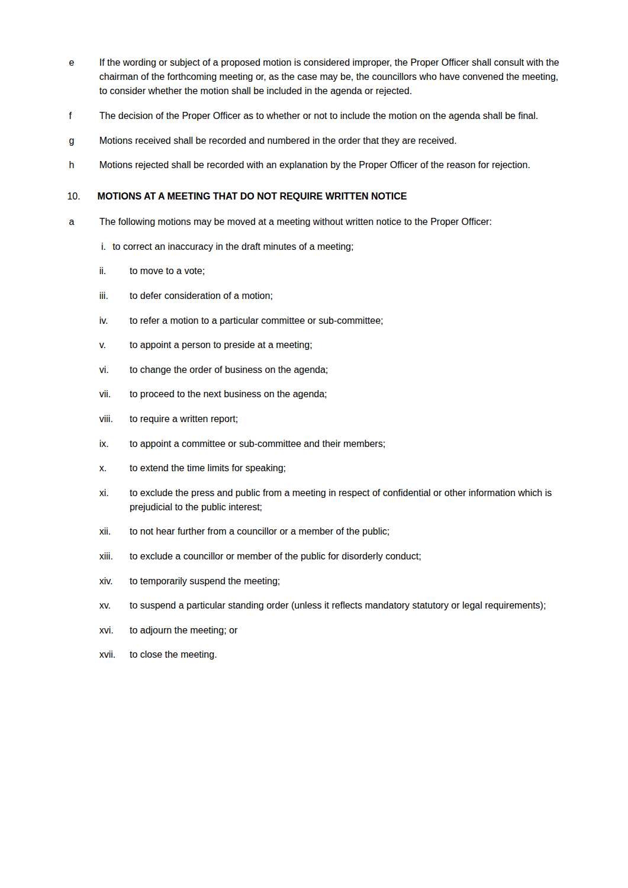e
If the wording or subject of a proposed motion is considered improper, the Proper Officer shall consult with the chairman of the forthcoming meeting or, as the case may be, the councillors who have convened the meeting, to consider whether the motion shall be included in the agenda or rejected.
f
The decision of the Proper Officer as to whether or not to include the motion on the agenda shall be final.
g
Motions received shall be recorded and numbered in the order that they are received.
h
Motions rejected shall be recorded with an explanation by the Proper Officer of the reason for rejection.
10. MOTIONS AT A MEETING THAT DO NOT REQUIRE WRITTEN NOTICE
a
The following motions may be moved at a meeting without written notice to the Proper Officer:
i.
to correct an inaccuracy in the draft minutes of a meeting;
ii. to move to a vote;
iii. to defer consideration of a motion;
iv. to refer a motion to a particular committee or sub-committee;
v. to appoint a person to preside at a meeting;
vi. to change the order of business on the agenda;
vii. to proceed to the next business on the agenda;
viii. to require a written report;
ix. to appoint a committee or sub-committee and their members;
x. to extend the time limits for speaking;
xi. to exclude the press and public from a meeting in respect of confidential or other information which is prejudicial to the public interest;
xii. to not hear further from a councillor or a member of the public;
xiii. to exclude a councillor or member of the public for disorderly conduct;
xiv. to temporarily suspend the meeting;
xv. to suspend a particular standing order (unless it reflects mandatory statutory or legal requirements);
xvi. to adjourn the meeting; or
xvii. to close the meeting.